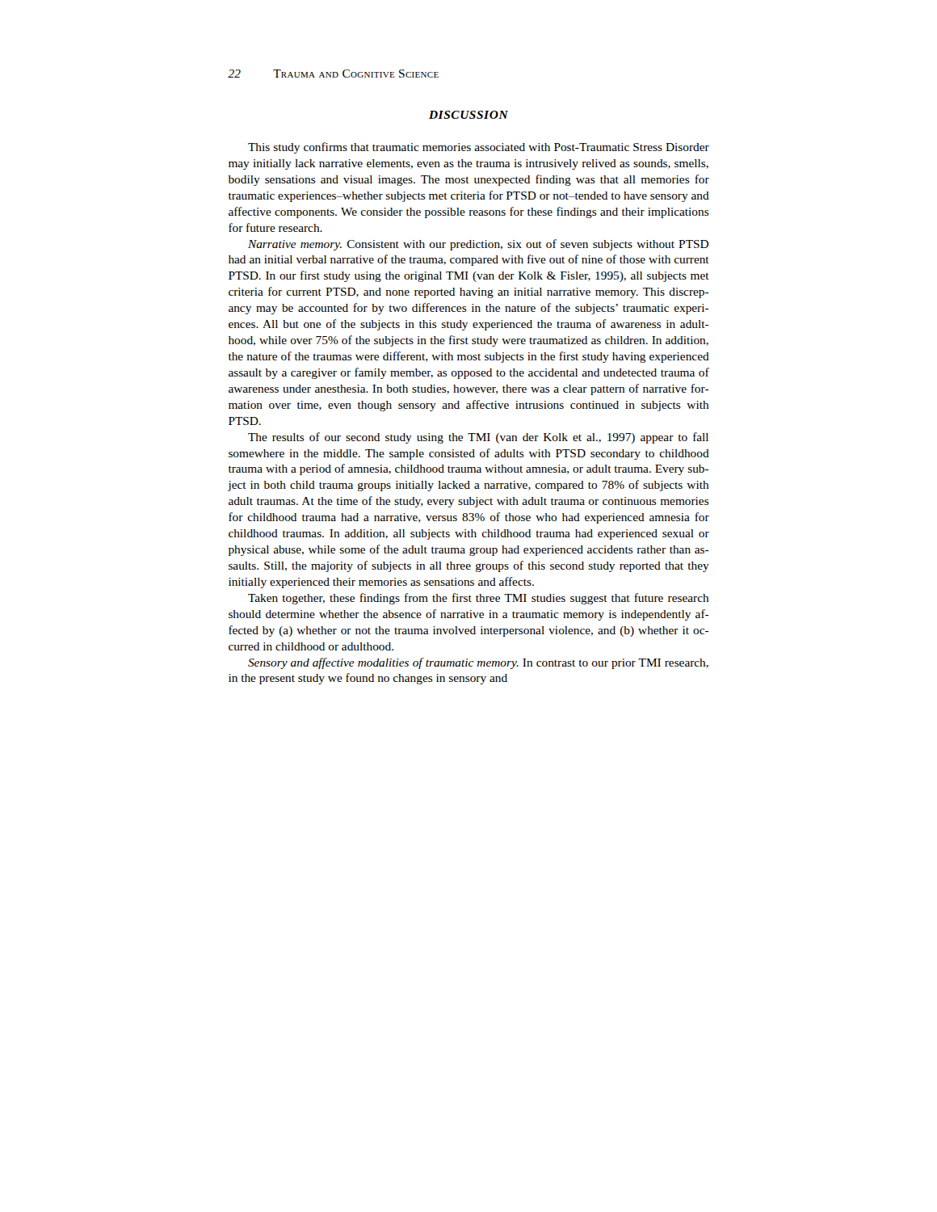22 Trauma and Cognitive Science
DISCUSSION
This study confirms that traumatic memories associated with Post-Traumatic Stress Disorder may initially lack narrative elements, even as the trauma is intrusively relived as sounds, smells, bodily sensations and visual images. The most unexpected finding was that all memories for traumatic experiences–whether subjects met criteria for PTSD or not–tended to have sensory and affective components. We consider the possible reasons for these findings and their implications for future research.
Narrative memory. Consistent with our prediction, six out of seven subjects without PTSD had an initial verbal narrative of the trauma, compared with five out of nine of those with current PTSD. In our first study using the original TMI (van der Kolk & Fisler, 1995), all subjects met criteria for current PTSD, and none reported having an initial narrative memory. This discrepancy may be accounted for by two differences in the nature of the subjects’ traumatic experiences. All but one of the subjects in this study experienced the trauma of awareness in adulthood, while over 75% of the subjects in the first study were traumatized as children. In addition, the nature of the traumas were different, with most subjects in the first study having experienced assault by a caregiver or family member, as opposed to the accidental and undetected trauma of awareness under anesthesia. In both studies, however, there was a clear pattern of narrative formation over time, even though sensory and affective intrusions continued in subjects with PTSD.
The results of our second study using the TMI (van der Kolk et al., 1997) appear to fall somewhere in the middle. The sample consisted of adults with PTSD secondary to childhood trauma with a period of amnesia, childhood trauma without amnesia, or adult trauma. Every subject in both child trauma groups initially lacked a narrative, compared to 78% of subjects with adult traumas. At the time of the study, every subject with adult trauma or continuous memories for childhood trauma had a narrative, versus 83% of those who had experienced amnesia for childhood traumas. In addition, all subjects with childhood trauma had experienced sexual or physical abuse, while some of the adult trauma group had experienced accidents rather than assaults. Still, the majority of subjects in all three groups of this second study reported that they initially experienced their memories as sensations and affects.
Taken together, these findings from the first three TMI studies suggest that future research should determine whether the absence of narrative in a traumatic memory is independently affected by (a) whether or not the trauma involved interpersonal violence, and (b) whether it occurred in childhood or adulthood.
Sensory and affective modalities of traumatic memory. In contrast to our prior TMI research, in the present study we found no changes in sensory and